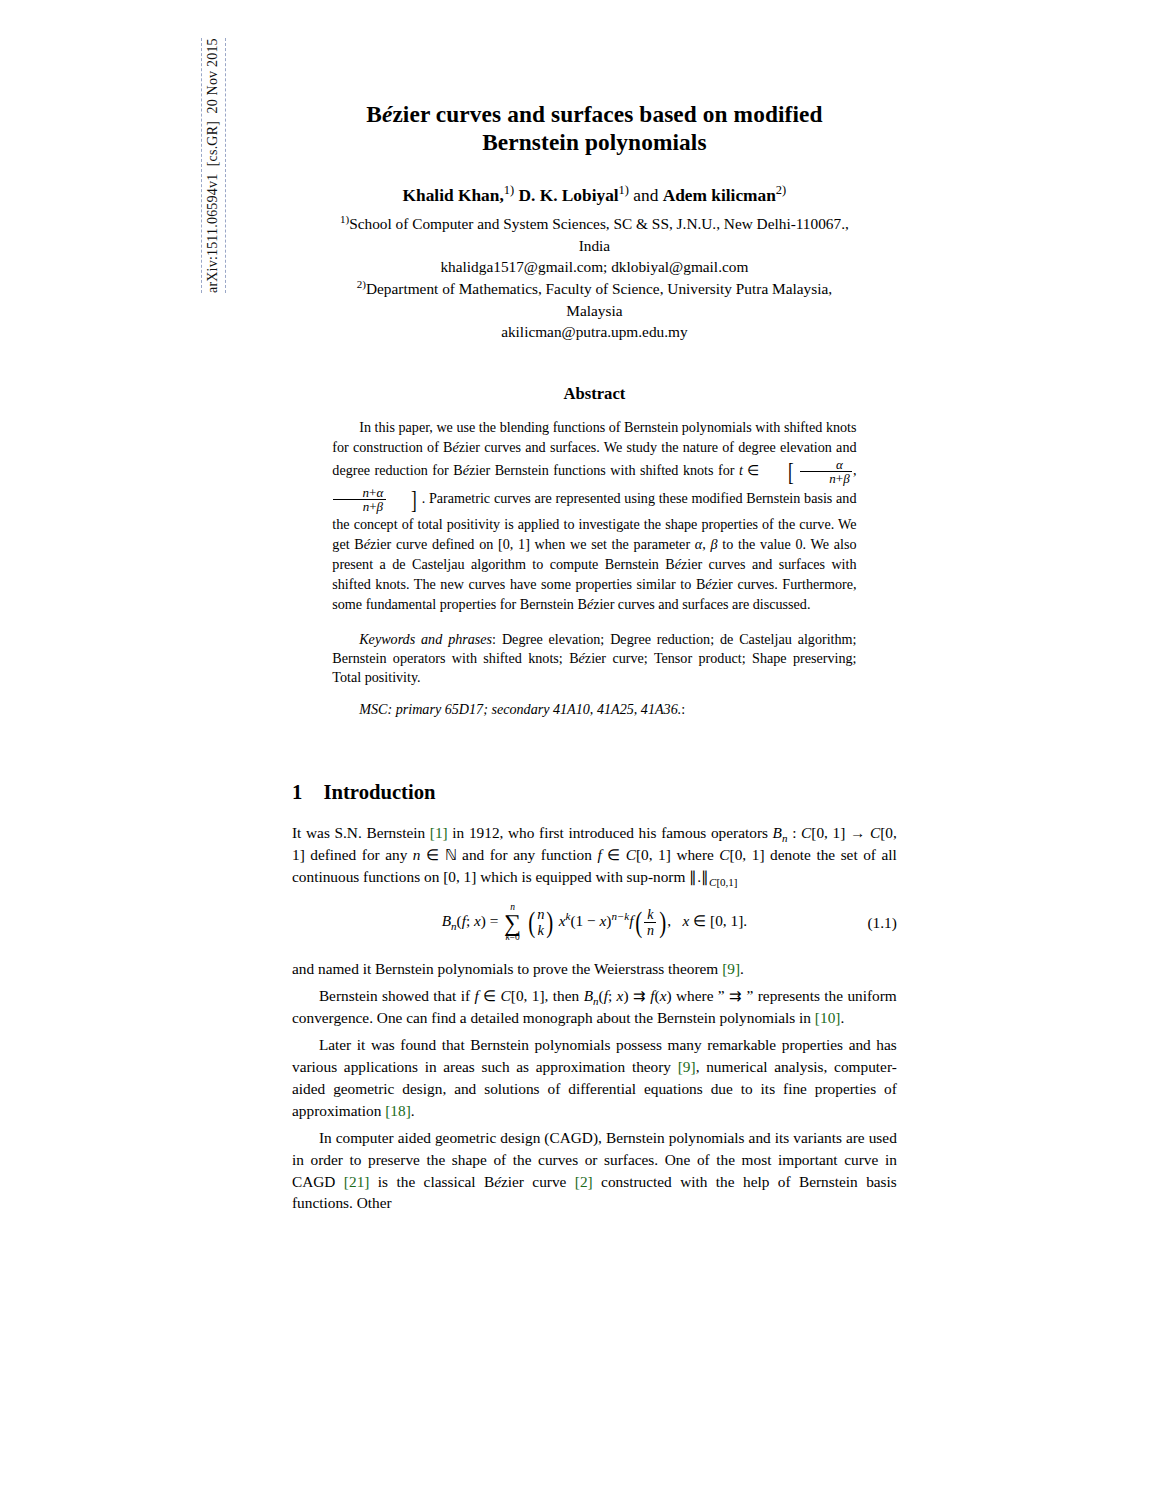arXiv:1511.06594v1 [cs.GR] 20 Nov 2015
Bézier curves and surfaces based on modified
Bernstein polynomials
Khalid Khan,1) D. K. Lobiyal1) and Adem kilicman2)
1)School of Computer and System Sciences, SC & SS, J.N.U., New Delhi-110067.,
India
khalidga1517@gmail.com; dklobiyal@gmail.com
2)Department of Mathematics, Faculty of Science, University Putra Malaysia,
Malaysia
akilicman@putra.upm.edu.my
Abstract
In this paper, we use the blending functions of Bernstein polynomials with shifted knots for construction of Bézier curves and surfaces. We study the nature of degree elevation and degree reduction for Bézier Bernstein functions with shifted knots for t ∈ [αn+β, n+α n+β]. Parametric curves are represented using these modified Bernstein basis and the concept of total positivity is applied to investigate the shape properties of the curve. We get Bézier curve defined on [0, 1] when we set the parameter α, β to the value 0. We also present a de Casteljau algorithm to compute Bernstein Bézier curves and surfaces with shifted knots. The new curves have some properties similar to Bézier curves. Furthermore, some fundamental properties for Bernstein Bézier curves and surfaces are discussed.
Keywords and phrases: Degree elevation; Degree reduction; de Casteljau algorithm; Bernstein operators with shifted knots; Bézier curve; Tensor product; Shape preserving; Total positivity.
MSC: primary 65D17; secondary 41A10, 41A25, 41A36.:
1 Introduction
It was S.N. Bernstein [1] in 1912, who first introduced his famous operators Bn : C[0, 1] → C[0, 1] defined for any n ∈ ℕ and for any function f ∈ C[0, 1] where C[0, 1] denote the set of all continuous functions on [0, 1] which is equipped with sup-norm ∥.∥C[0,1]
Bn(f; x) = n∑k=0 (nk) xk(1 − x)n−k f(kn), x ∈ [0, 1]. (1.1)
and named it Bernstein polynomials to prove the Weierstrass theorem [9].
Bernstein showed that if f ∈ C[0, 1], then Bn(f; x) ⇉ f(x) where ” ⇉ ” represents the uniform convergence. One can find a detailed monograph about the Bernstein polynomials in [10].
Later it was found that Bernstein polynomials possess many remarkable properties and has various applications in areas such as approximation theory [9], numerical analysis, computer-aided geometric design, and solutions of differential equations due to its fine properties of approximation [18].
In computer aided geometric design (CAGD), Bernstein polynomials and its variants are used in order to preserve the shape of the curves or surfaces. One of the most important curve in CAGD [21] is the classical Bézier curve [2] constructed with the help of Bernstein basis functions. Other